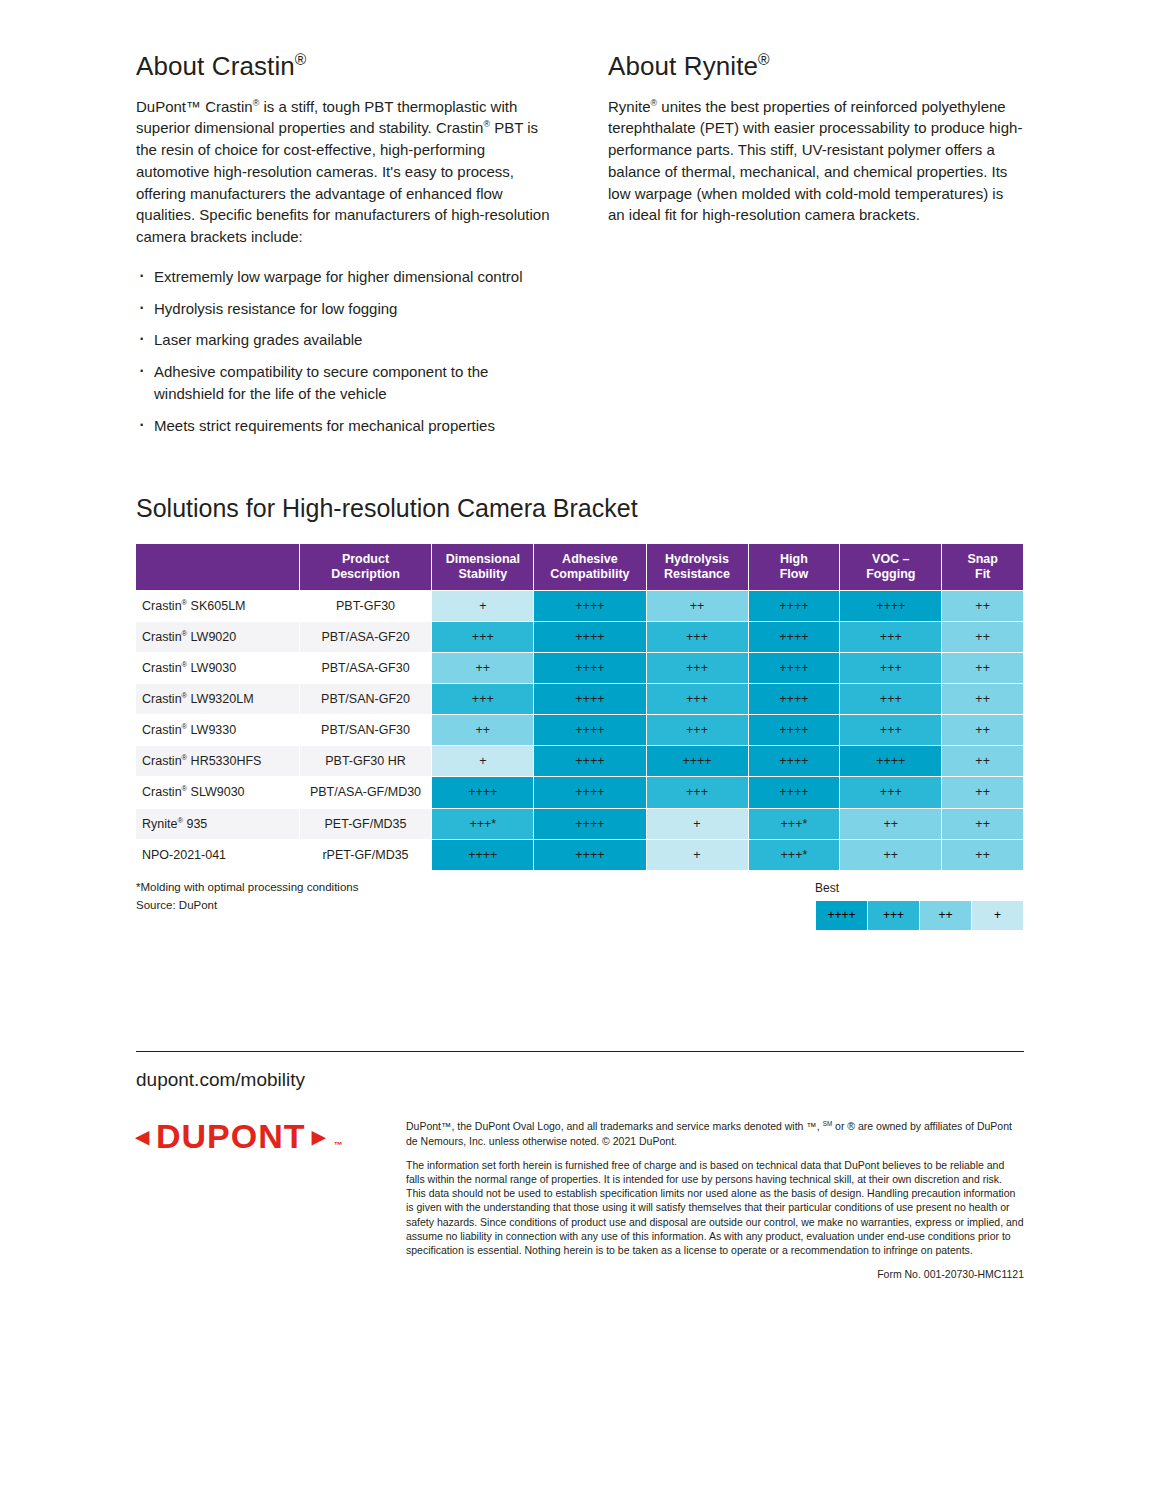About Crastin®
DuPont™ Crastin® is a stiff, tough PBT thermoplastic with superior dimensional properties and stability. Crastin® PBT is the resin of choice for cost-effective, high-performing automotive high-resolution cameras. It's easy to process, offering manufacturers the advantage of enhanced flow qualities. Specific benefits for manufacturers of high-resolution camera brackets include:
Extrememly low warpage for higher dimensional control
Hydrolysis resistance for low fogging
Laser marking grades available
Adhesive compatibility to secure component to the windshield for the life of the vehicle
Meets strict requirements for mechanical properties
About Rynite®
Rynite® unites the best properties of reinforced polyethylene terephthalate (PET) with easier processability to produce high-performance parts. This stiff, UV-resistant polymer offers a balance of thermal, mechanical, and chemical properties. Its low warpage (when molded with cold-mold temperatures) is an ideal fit for high-resolution camera brackets.
Solutions for High-resolution Camera Bracket
| | Product Description | Dimensional Stability | Adhesive Compatibility | Hydrolysis Resistance | High Flow | VOC – Fogging | Snap Fit |
| --- | --- | --- | --- | --- | --- | --- | --- |
| Crastin ® SK605LM | PBT-GF30 | + | ++++ | ++ | ++++ | ++++ | ++ |
| Crastin ® LW9020 | PBT/ASA-GF20 | +++ | ++++ | +++ | ++++ | +++ | ++ |
| Crastin ® LW9030 | PBT/ASA-GF30 | ++ | ++++ | +++ | ++++ | +++ | ++ |
| Crastin ® LW9320LM | PBT/SAN-GF20 | +++ | ++++ | +++ | ++++ | +++ | ++ |
| Crastin ® LW9330 | PBT/SAN-GF30 | ++ | ++++ | +++ | ++++ | +++ | ++ |
| Crastin ® HR5330HFS | PBT-GF30 HR | + | ++++ | ++++ | ++++ | ++++ | ++ |
| Crastin ® SLW9030 | PBT/ASA-GF/MD30 | ++++ | ++++ | +++ | ++++ | +++ | ++ |
| Rynite ® 935 | PET-GF/MD35 | +++* | ++++ | + | +++* | ++ | ++ |
| NPO-2021-041 | rPET-GF/MD35 | ++++ | ++++ | + | +++* | ++ | ++ |
*Molding with optimal processing conditions
Source: DuPont
Best
| ++++ | +++ | ++ | + |
dupont.com/mobility
◂ DUPONT ▸ ™
DuPont™, the DuPont Oval Logo, and all trademarks and service marks denoted with ™, SM or ® are owned by affiliates of DuPont de Nemours, Inc. unless otherwise noted. © 2021 DuPont.
The information set forth herein is furnished free of charge and is based on technical data that DuPont believes to be reliable and falls within the normal range of properties. It is intended for use by persons having technical skill, at their own discretion and risk. This data should not be used to establish specification limits nor used alone as the basis of design. Handling precaution information is given with the understanding that those using it will satisfy themselves that their particular conditions of use present no health or safety hazards. Since conditions of product use and disposal are outside our control, we make no warranties, express or implied, and assume no liability in connection with any use of this information. As with any product, evaluation under end-use conditions prior to specification is essential. Nothing herein is to be taken as a license to operate or a recommendation to infringe on patents.
Form No. 001-20730-HMC1121